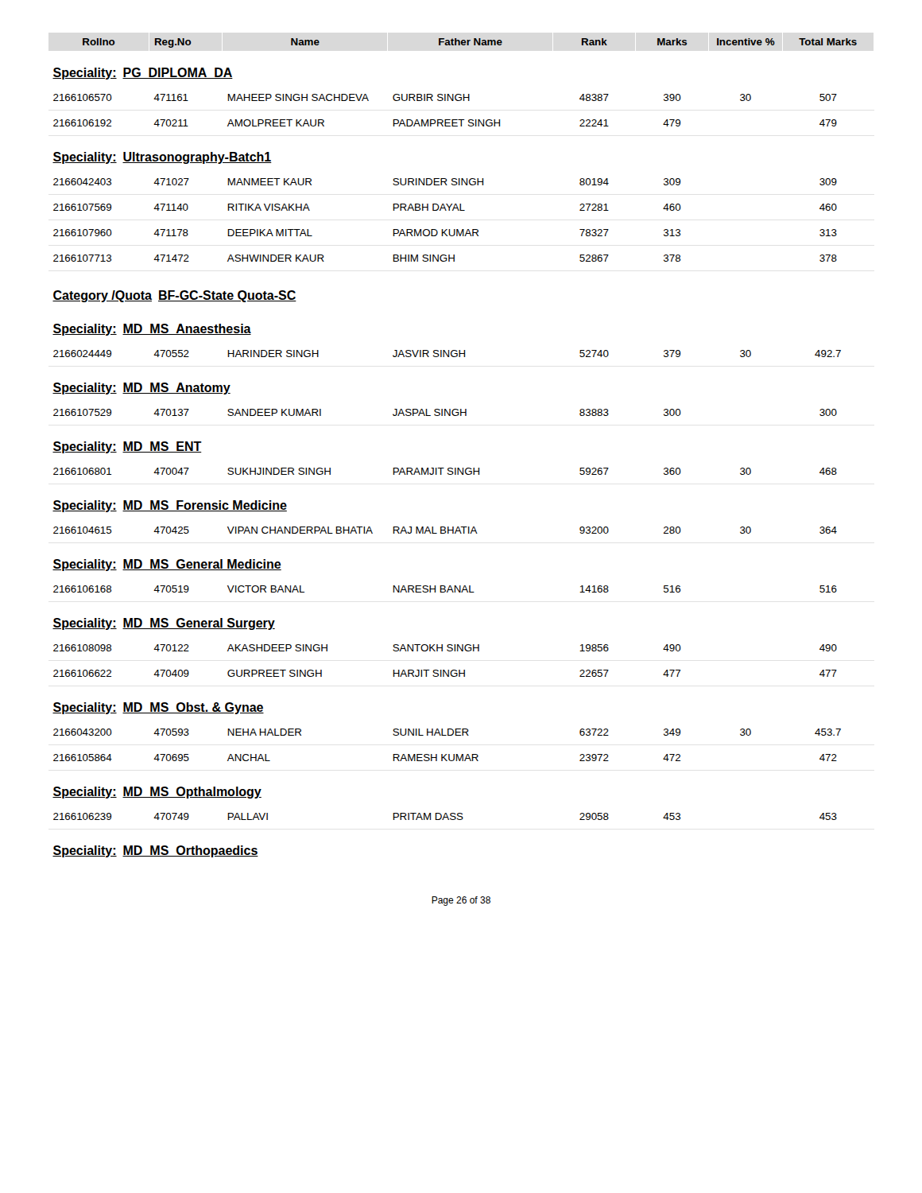| Rollno | Reg.No | Name | Father Name | Rank | Marks | Incentive % | Total Marks |
| --- | --- | --- | --- | --- | --- | --- | --- |
| Speciality: PG_DIPLOMA_DA |
| 2166106570 | 471161 | MAHEEP SINGH SACHDEVA | GURBIR SINGH | 48387 | 390 | 30 | 507 |
| 2166106192 | 470211 | AMOLPREET KAUR | PADAMPREET SINGH | 22241 | 479 | | 479 |
| Speciality: Ultrasonography-Batch1 |
| 2166042403 | 471027 | MANMEET KAUR | SURINDER SINGH | 80194 | 309 | | 309 |
| 2166107569 | 471140 | RITIKA VISAKHA | PRABH DAYAL | 27281 | 460 | | 460 |
| 2166107960 | 471178 | DEEPIKA MITTAL | PARMOD KUMAR | 78327 | 313 | | 313 |
| 2166107713 | 471472 | ASHWINDER KAUR | BHIM SINGH | 52867 | 378 | | 378 |
| Category /Quota BF-GC-State Quota-SC |
| Speciality: MD_MS_Anaesthesia |
| 2166024449 | 470552 | HARINDER SINGH | JASVIR SINGH | 52740 | 379 | 30 | 492.7 |
| Speciality: MD_MS_Anatomy |
| 2166107529 | 470137 | SANDEEP KUMARI | JASPAL SINGH | 83883 | 300 | | 300 |
| Speciality: MD_MS_ENT |
| 2166106801 | 470047 | SUKHJINDER SINGH | PARAMJIT SINGH | 59267 | 360 | 30 | 468 |
| Speciality: MD_MS_Forensic Medicine |
| 2166104615 | 470425 | VIPAN CHANDERPAL BHATIA | RAJ MAL BHATIA | 93200 | 280 | 30 | 364 |
| Speciality: MD_MS_General Medicine |
| 2166106168 | 470519 | VICTOR BANAL | NARESH BANAL | 14168 | 516 | | 516 |
| Speciality: MD_MS_General Surgery |
| 2166108098 | 470122 | AKASHDEEP SINGH | SANTOKH SINGH | 19856 | 490 | | 490 |
| 2166106622 | 470409 | GURPREET SINGH | HARJIT SINGH | 22657 | 477 | | 477 |
| Speciality: MD_MS_Obst. & Gynae |
| 2166043200 | 470593 | NEHA HALDER | SUNIL HALDER | 63722 | 349 | 30 | 453.7 |
| 2166105864 | 470695 | ANCHAL | RAMESH KUMAR | 23972 | 472 | | 472 |
| Speciality: MD_MS_Opthalmology |
| 2166106239 | 470749 | PALLAVI | PRITAM DASS | 29058 | 453 | | 453 |
| Speciality: MD_MS_Orthopaedics |
Page 26 of 38